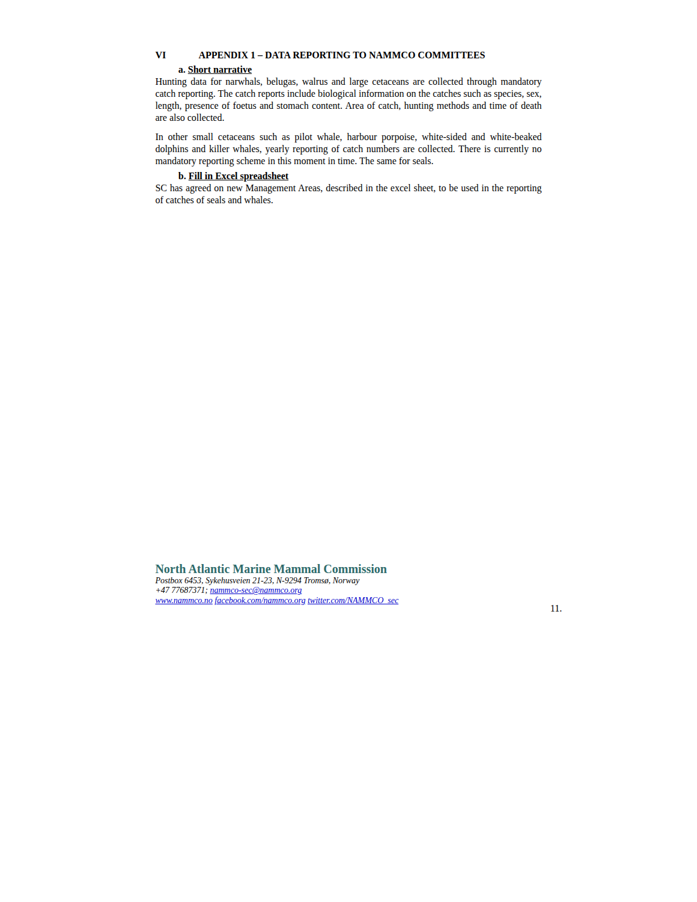VI Appendix 1 – Data Reporting to NAMMCO Committees
a. Short narrative
Hunting data for narwhals, belugas, walrus and large cetaceans are collected through mandatory catch reporting. The catch reports include biological information on the catches such as species, sex, length, presence of foetus and stomach content. Area of catch, hunting methods and time of death are also collected.
In other small cetaceans such as pilot whale, harbour porpoise, white-sided and white-beaked dolphins and killer whales, yearly reporting of catch numbers are collected. There is currently no mandatory reporting scheme in this moment in time. The same for seals.
b. Fill in Excel spreadsheet
SC has agreed on new Management Areas, described in the excel sheet, to be used in the reporting of catches of seals and whales.
North Atlantic Marine Mammal Commission
Postbox 6453, Sykehusveien 21-23, N-9294 Tromsø, Norway
+47 77687371; nammco-sec@nammco.org
www.nammco.no facebook.com/nammco.org twitter.com/NAMMCO_sec
11.